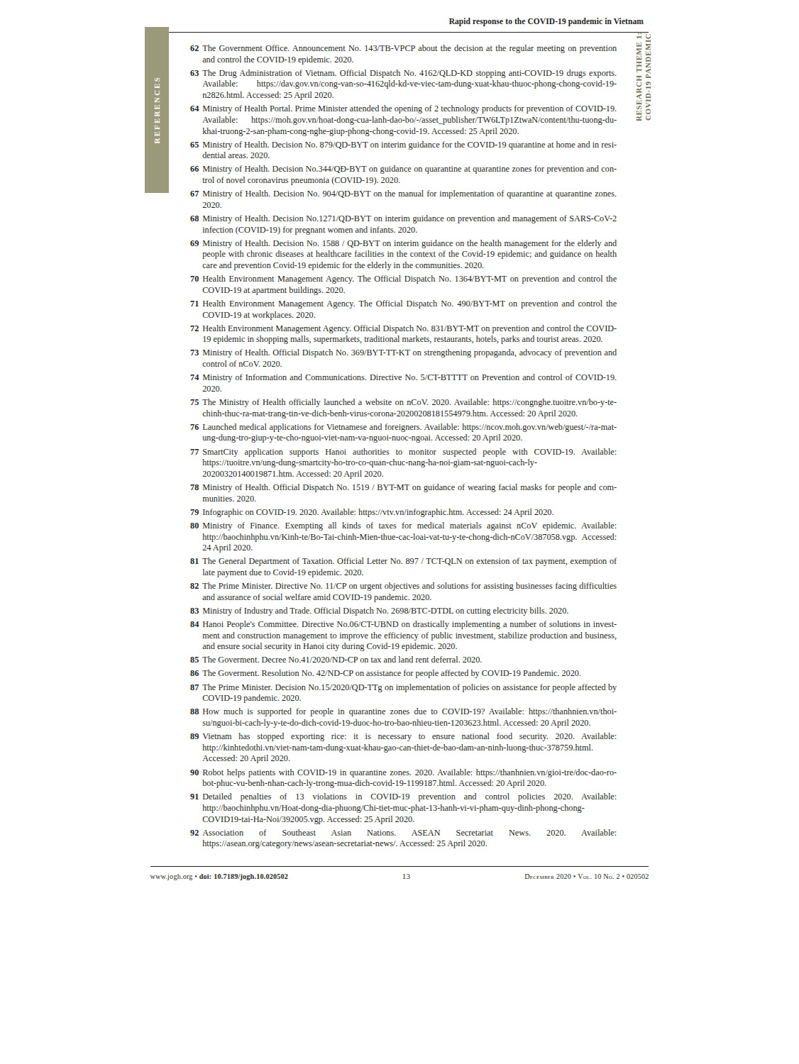Rapid response to the COVID-19 pandemic in Vietnam
REFERENCES
RESEARCH THEME 1:
COVID-19 PANDEMIC
62 The Government Office. Announcement No. 143/TB-VPCP about the decision at the regular meeting on prevention and control the COVID-19 epidemic. 2020.
63 The Drug Administration of Vietnam. Official Dispatch No. 4162/QLD-KD stopping anti-COVID-19 drugs exports. Available: https://dav.gov.vn/cong-van-so-4162qld-kd-ve-viec-tam-dung-xuat-khau-thuoc-phong-chong-covid-19-n2826.html. Accessed: 25 April 2020.
64 Ministry of Health Portal. Prime Minister attended the opening of 2 technology products for prevention of COVID-19. Available: https://moh.gov.vn/hoat-dong-cua-lanh-dao-bo/-/asset_publisher/TW6LTp1ZtwaN/content/thu-tuong-du-khai-truong-2-san-pham-cong-nghe-giup-phong-chong-covid-19. Accessed: 25 April 2020.
65 Ministry of Health. Decision No. 879/QD-BYT on interim guidance for the COVID-19 quarantine at home and in residential areas. 2020.
66 Ministry of Health. Decision No.344/QĐ-BYT on guidance on quarantine at quarantine zones for prevention and control of novel coronavirus pneumonia (COVID-19). 2020.
67 Ministry of Health. Decision No. 904/QD-BYT on the manual for implementation of quarantine at quarantine zones. 2020.
68 Ministry of Health. Decision No.1271/QD-BYT on interim guidance on prevention and management of SARS-CoV-2 infection (COVID-19) for pregnant women and infants. 2020.
69 Ministry of Health. Decision No. 1588 / QD-BYT on interim guidance on the health management for the elderly and people with chronic diseases at healthcare facilities in the context of the Covid-19 epidemic; and guidance on health care and prevention Covid-19 epidemic for the elderly in the communities. 2020.
70 Health Environment Management Agency. The Official Dispatch No. 1364/BYT-MT on prevention and control the COVID-19 at apartment buildings. 2020.
71 Health Environment Management Agency. The Official Dispatch No. 490/BYT-MT on prevention and control the COVID-19 at workplaces. 2020.
72 Health Environment Management Agency. Official Dispatch No. 831/BYT-MT on prevention and control the COVID-19 epidemic in shopping malls, supermarkets, traditional markets, restaurants, hotels, parks and tourist areas. 2020.
73 Ministry of Health. Official Dispatch No. 369/BYT-TT-KT on strengthening propaganda, advocacy of prevention and control of nCoV. 2020.
74 Ministry of Information and Communications. Directive No. 5/CT-BTTTT on Prevention and control of COVID-19. 2020.
75 The Ministry of Health officially launched a website on nCoV. 2020. Available: https://congnghe.tuoitre.vn/bo-y-te-chinh-thuc-ra-mat-trang-tin-ve-dich-benh-virus-corona-20200208181554979.htm. Accessed: 20 April 2020.
76 Launched medical applications for Vietnamese and foreigners. Available: https://ncov.moh.gov.vn/web/guest/-/ra-mat-ung-dung-tro-giup-y-te-cho-nguoi-viet-nam-va-nguoi-nuoc-ngoai. Accessed: 20 April 2020.
77 SmartCity application supports Hanoi authorities to monitor suspected people with COVID-19. Available: https://tuoitre.vn/ung-dung-smartcity-ho-tro-co-quan-chuc-nang-ha-noi-giam-sat-nguoi-cach-ly-20200320140019871.htm. Accessed: 20 April 2020.
78 Ministry of Health. Official Dispatch No. 1519 / BYT-MT on guidance of wearing facial masks for people and communities. 2020.
79 Infographic on COVID-19. 2020. Available: https://vtv.vn/infographic.htm. Accessed: 24 April 2020.
80 Ministry of Finance. Exempting all kinds of taxes for medical materials against nCoV epidemic. Available: http://baochinhphu.vn/Kinh-te/Bo-Tai-chinh-Mien-thue-cac-loai-vat-tu-y-te-chong-dich-nCoV/387058.vgp. Accessed: 24 April 2020.
81 The General Department of Taxation. Official Letter No. 897 / TCT-QLN on extension of tax payment, exemption of late payment due to Covid-19 epidemic. 2020.
82 The Prime Minister. Directive No. 11/CP on urgent objectives and solutions for assisting businesses facing difficulties and assurance of social welfare amid COVID-19 pandemic. 2020.
83 Ministry of Industry and Trade. Official Dispatch No. 2698/BTC-DTDL on cutting electricity bills. 2020.
84 Hanoi People's Committee. Directive No.06/CT-UBND on drastically implementing a number of solutions in investment and construction management to improve the efficiency of public investment, stabilize production and business, and ensure social security in Hanoi city during Covid-19 epidemic. 2020.
85 The Goverment. Decree No.41/2020/ND-CP on tax and land rent deferral. 2020.
86 The Goverment. Resolution No. 42/ND-CP on assistance for people affected by COVID-19 Pandemic. 2020.
87 The Prime Minister. Decision No.15/2020/QD-TTg on implementation of policies on assistance for people affected by COVID-19 pandemic. 2020.
88 How much is supported for people in quarantine zones due to COVID-19? Available: https://thanhnien.vn/thoi-su/nguoi-bi-cach-ly-y-te-do-dich-covid-19-duoc-ho-tro-bao-nhieu-tien-1203623.html. Accessed: 20 April 2020.
89 Vietnam has stopped exporting rice: it is necessary to ensure national food security. 2020. Available: http://kinhtedothi.vn/viet-nam-tam-dung-xuat-khau-gao-can-thiet-de-bao-dam-an-ninh-luong-thuc-378759.html. Accessed: 20 April 2020.
90 Robot helps patients with COVID-19 in quarantine zones. 2020. Available: https://thanhnien.vn/gioi-tre/doc-dao-robot-phuc-vu-benh-nhan-cach-ly-trong-mua-dich-covid-19-1199187.html. Accessed: 20 April 2020.
91 Detailed penalties of 13 violations in COVID-19 prevention and control policies 2020. Available: http://baochinhphu.vn/Hoat-dong-dia-phuong/Chi-tiet-muc-phat-13-hanh-vi-vi-pham-quy-dinh-phong-chong-COVID19-tai-Ha-Noi/392005.vgp. Accessed: 25 April 2020.
92 Association of Southeast Asian Nations. ASEAN Secretariat News. 2020. Available: https://asean.org/category/news/asean-secretariat-news/. Accessed: 25 April 2020.
www.jogh.org • doi: 10.7189/jogh.10.020502
13
December 2020 • Vol. 10 No. 2 • 020502